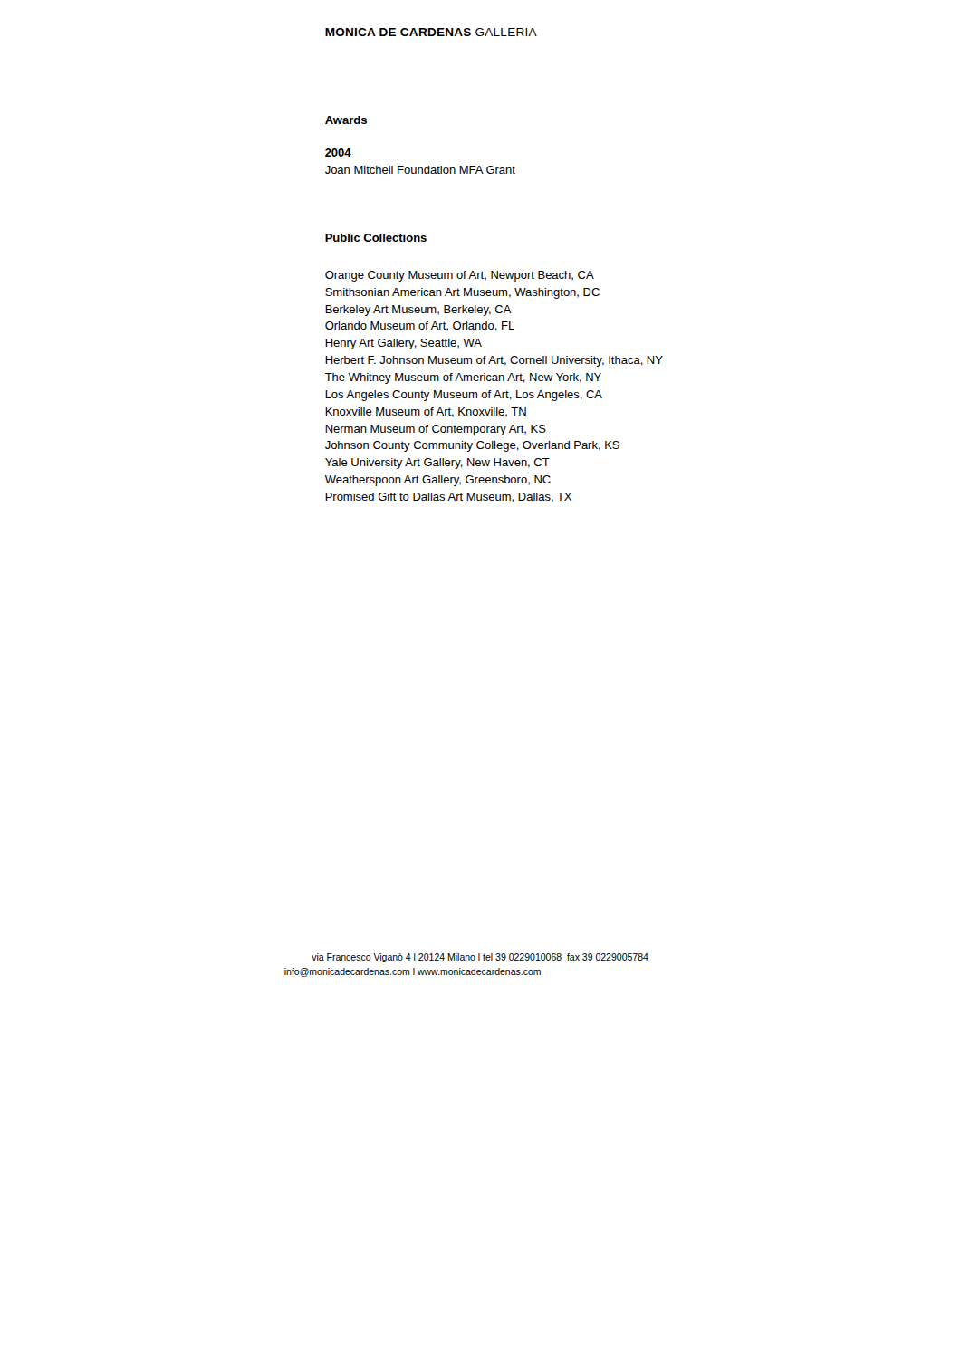MONICA DE CARDENAS GALLERIA
Awards
2004
Joan Mitchell Foundation MFA Grant
Public Collections
Orange County Museum of Art, Newport Beach, CA
Smithsonian American Art Museum, Washington, DC
Berkeley Art Museum, Berkeley, CA
Orlando Museum of Art, Orlando, FL
Henry Art Gallery, Seattle, WA
Herbert F. Johnson Museum of Art, Cornell University, Ithaca, NY
The Whitney Museum of American Art, New York, NY
Los Angeles County Museum of Art, Los Angeles, CA
Knoxville Museum of Art, Knoxville, TN
Nerman Museum of Contemporary Art, KS
Johnson County Community College, Overland Park, KS
Yale University Art Gallery, New Haven, CT
Weatherspoon Art Gallery, Greensboro, NC
Promised Gift to Dallas Art Museum, Dallas, TX
via Francesco Viganò 4 l 20124 Milano l tel 39 0229010068 fax 39 0229005784 info@monicadecardenas.com l www.monicadecardenas.com